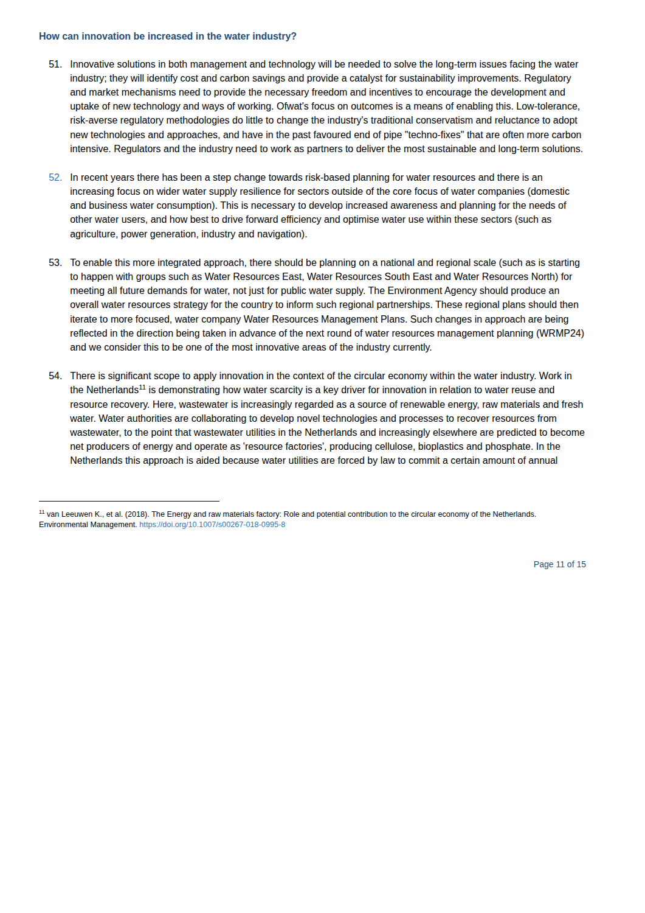How can innovation be increased in the water industry?
51. Innovative solutions in both management and technology will be needed to solve the long-term issues facing the water industry; they will identify cost and carbon savings and provide a catalyst for sustainability improvements. Regulatory and market mechanisms need to provide the necessary freedom and incentives to encourage the development and uptake of new technology and ways of working. Ofwat's focus on outcomes is a means of enabling this. Low-tolerance, risk-averse regulatory methodologies do little to change the industry's traditional conservatism and reluctance to adopt new technologies and approaches, and have in the past favoured end of pipe "techno-fixes" that are often more carbon intensive. Regulators and the industry need to work as partners to deliver the most sustainable and long-term solutions.
52. In recent years there has been a step change towards risk-based planning for water resources and there is an increasing focus on wider water supply resilience for sectors outside of the core focus of water companies (domestic and business water consumption). This is necessary to develop increased awareness and planning for the needs of other water users, and how best to drive forward efficiency and optimise water use within these sectors (such as agriculture, power generation, industry and navigation).
53. To enable this more integrated approach, there should be planning on a national and regional scale (such as is starting to happen with groups such as Water Resources East, Water Resources South East and Water Resources North) for meeting all future demands for water, not just for public water supply. The Environment Agency should produce an overall water resources strategy for the country to inform such regional partnerships. These regional plans should then iterate to more focused, water company Water Resources Management Plans. Such changes in approach are being reflected in the direction being taken in advance of the next round of water resources management planning (WRMP24) and we consider this to be one of the most innovative areas of the industry currently.
54. There is significant scope to apply innovation in the context of the circular economy within the water industry. Work in the Netherlands11 is demonstrating how water scarcity is a key driver for innovation in relation to water reuse and resource recovery. Here, wastewater is increasingly regarded as a source of renewable energy, raw materials and fresh water. Water authorities are collaborating to develop novel technologies and processes to recover resources from wastewater, to the point that wastewater utilities in the Netherlands and increasingly elsewhere are predicted to become net producers of energy and operate as 'resource factories', producing cellulose, bioplastics and phosphate. In the Netherlands this approach is aided because water utilities are forced by law to commit a certain amount of annual
11 van Leeuwen K., et al. (2018). The Energy and raw materials factory: Role and potential contribution to the circular economy of the Netherlands. Environmental Management. https://doi.org/10.1007/s00267-018-0995-8
Page 11 of 15